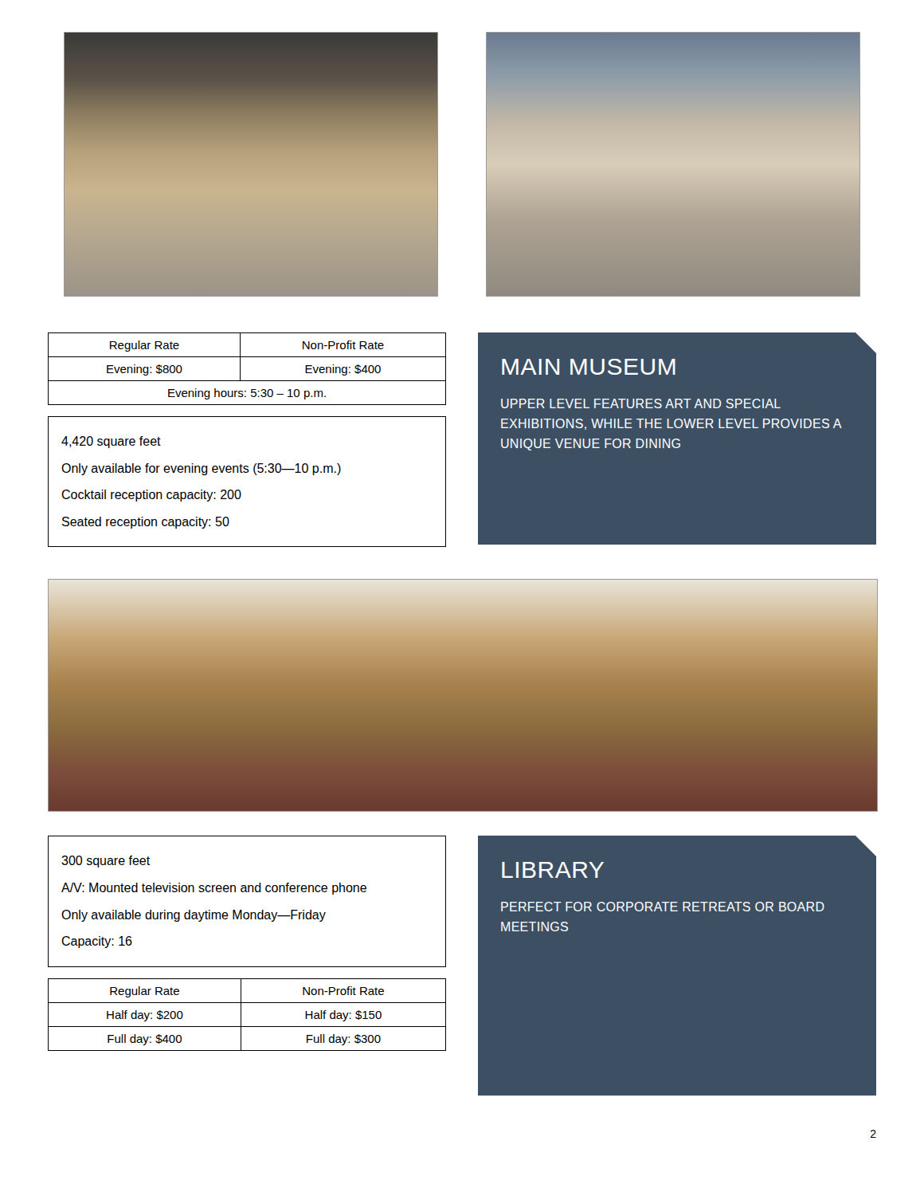| Regular Rate | Non-Profit Rate |
| Evening: $800 | Evening: $400 |
| Evening hours: 5:30 – 10 p.m. |
4,420 square feet
Only available for evening events (5:30—10 p.m.)
Cocktail reception capacity: 200
Seated reception capacity: 50
MAIN MUSEUM
UPPER LEVEL FEATURES ART AND SPECIAL EXHIBITIONS, WHILE THE LOWER LEVEL PROVIDES A UNIQUE VENUE FOR DINING
300 square feet
A/V: Mounted television screen and conference phone
Only available during daytime Monday—Friday
Capacity: 16
| Regular Rate | Non-Profit Rate |
| Half day: $200 | Half day: $150 |
| Full day: $400 | Full day: $300 |
LIBRARY
PERFECT FOR CORPORATE RETREATS OR BOARD MEETINGS
2